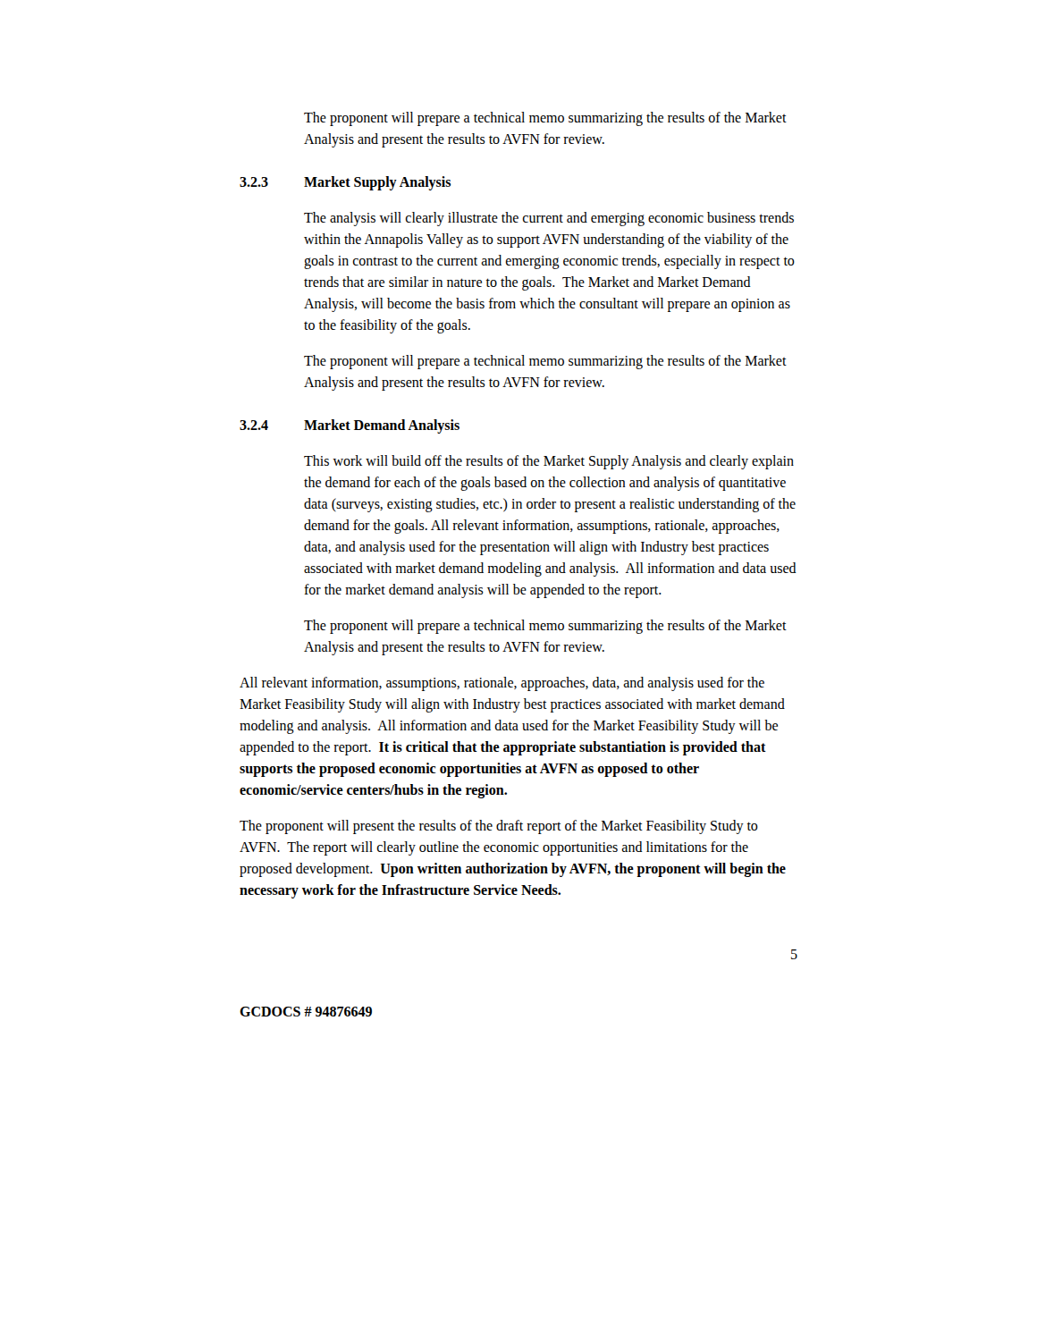The proponent will prepare a technical memo summarizing the results of the Market Analysis and present the results to AVFN for review.
3.2.3 Market Supply Analysis
The analysis will clearly illustrate the current and emerging economic business trends within the Annapolis Valley as to support AVFN understanding of the viability of the goals in contrast to the current and emerging economic trends, especially in respect to trends that are similar in nature to the goals. The Market and Market Demand Analysis, will become the basis from which the consultant will prepare an opinion as to the feasibility of the goals.
The proponent will prepare a technical memo summarizing the results of the Market Analysis and present the results to AVFN for review.
3.2.4 Market Demand Analysis
This work will build off the results of the Market Supply Analysis and clearly explain the demand for each of the goals based on the collection and analysis of quantitative data (surveys, existing studies, etc.) in order to present a realistic understanding of the demand for the goals. All relevant information, assumptions, rationale, approaches, data, and analysis used for the presentation will align with Industry best practices associated with market demand modeling and analysis. All information and data used for the market demand analysis will be appended to the report.
The proponent will prepare a technical memo summarizing the results of the Market Analysis and present the results to AVFN for review.
All relevant information, assumptions, rationale, approaches, data, and analysis used for the Market Feasibility Study will align with Industry best practices associated with market demand modeling and analysis. All information and data used for the Market Feasibility Study will be appended to the report. It is critical that the appropriate substantiation is provided that supports the proposed economic opportunities at AVFN as opposed to other economic/service centers/hubs in the region.
The proponent will present the results of the draft report of the Market Feasibility Study to AVFN. The report will clearly outline the economic opportunities and limitations for the proposed development. Upon written authorization by AVFN, the proponent will begin the necessary work for the Infrastructure Service Needs.
5
GCDOCS # 94876649